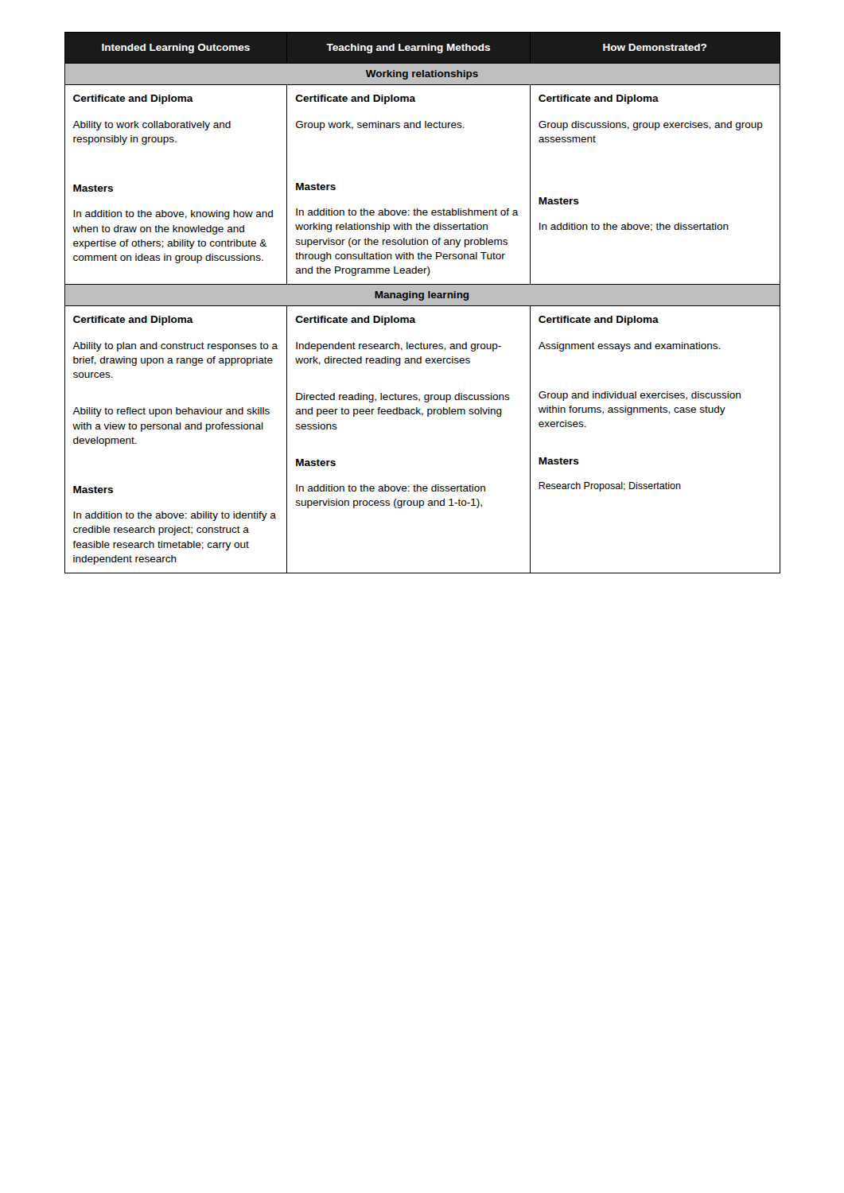| Intended Learning Outcomes | Teaching and Learning Methods | How Demonstrated? |
| --- | --- | --- |
| Working relationships |
| Certificate and Diploma Ability to work collaboratively and responsibly in groups. Masters In addition to the above, knowing how and when to draw on the knowledge and expertise of others; ability to contribute & comment on ideas in group discussions. | Certificate and Diploma Group work, seminars and lectures. Masters In addition to the above: the establishment of a working relationship with the dissertation supervisor (or the resolution of any problems through consultation with the Personal Tutor and the Programme Leader) | Certificate and Diploma Group discussions, group exercises, and group assessment Masters In addition to the above; the dissertation |
| Managing learning |
| Certificate and Diploma Ability to plan and construct responses to a brief, drawing upon a range of appropriate sources. Ability to reflect upon behaviour and skills with a view to personal and professional development. Masters In addition to the above: ability to identify a credible research project; construct a feasible research timetable; carry out independent research | Certificate and Diploma Independent research, lectures, and group-work, directed reading and exercises Directed reading, lectures, group discussions and peer to peer feedback, problem solving sessions Masters In addition to the above: the dissertation supervision process (group and 1-to-1), | Certificate and Diploma Assignment essays and examinations. Group and individual exercises, discussion within forums, assignments, case study exercises. Masters Research Proposal; Dissertation |